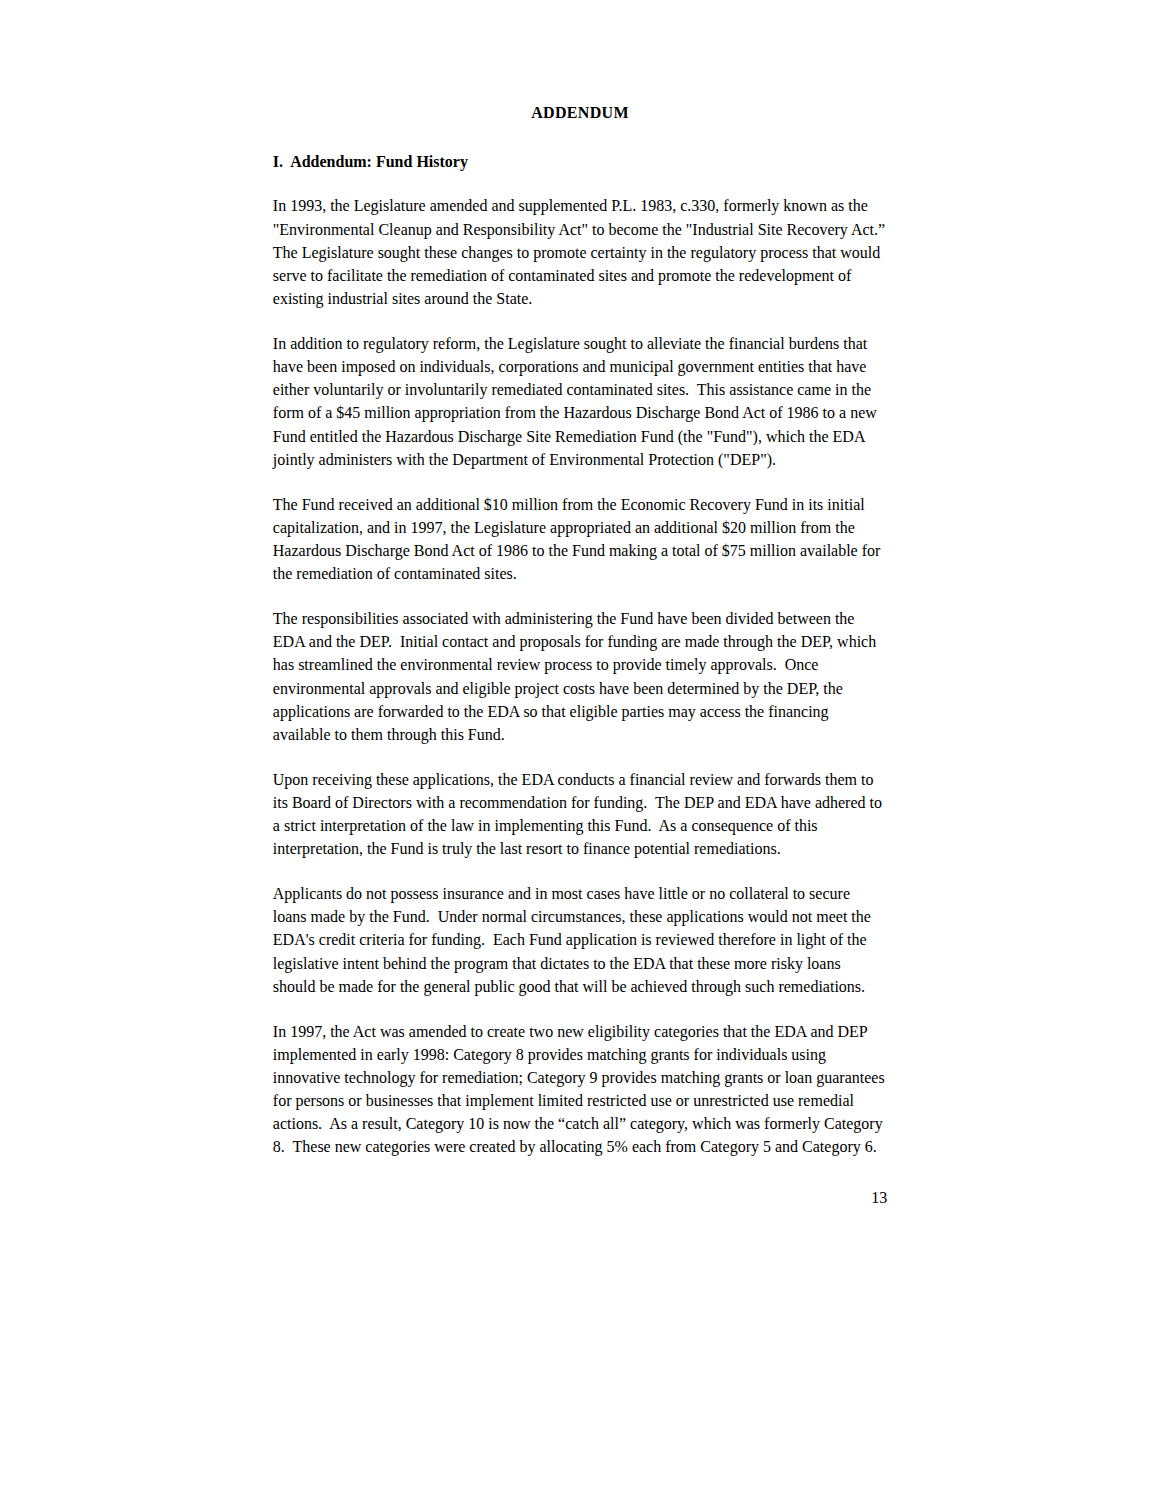ADDENDUM
I. Addendum: Fund History
In 1993, the Legislature amended and supplemented P.L. 1983, c.330, formerly known as the "Environmental Cleanup and Responsibility Act" to become the "Industrial Site Recovery Act.” The Legislature sought these changes to promote certainty in the regulatory process that would serve to facilitate the remediation of contaminated sites and promote the redevelopment of existing industrial sites around the State.
In addition to regulatory reform, the Legislature sought to alleviate the financial burdens that have been imposed on individuals, corporations and municipal government entities that have either voluntarily or involuntarily remediated contaminated sites. This assistance came in the form of a $45 million appropriation from the Hazardous Discharge Bond Act of 1986 to a new Fund entitled the Hazardous Discharge Site Remediation Fund (the "Fund"), which the EDA jointly administers with the Department of Environmental Protection ("DEP").
The Fund received an additional $10 million from the Economic Recovery Fund in its initial capitalization, and in 1997, the Legislature appropriated an additional $20 million from the Hazardous Discharge Bond Act of 1986 to the Fund making a total of $75 million available for the remediation of contaminated sites.
The responsibilities associated with administering the Fund have been divided between the EDA and the DEP. Initial contact and proposals for funding are made through the DEP, which has streamlined the environmental review process to provide timely approvals. Once environmental approvals and eligible project costs have been determined by the DEP, the applications are forwarded to the EDA so that eligible parties may access the financing available to them through this Fund.
Upon receiving these applications, the EDA conducts a financial review and forwards them to its Board of Directors with a recommendation for funding. The DEP and EDA have adhered to a strict interpretation of the law in implementing this Fund. As a consequence of this interpretation, the Fund is truly the last resort to finance potential remediations.
Applicants do not possess insurance and in most cases have little or no collateral to secure loans made by the Fund. Under normal circumstances, these applications would not meet the EDA's credit criteria for funding. Each Fund application is reviewed therefore in light of the legislative intent behind the program that dictates to the EDA that these more risky loans should be made for the general public good that will be achieved through such remediations.
In 1997, the Act was amended to create two new eligibility categories that the EDA and DEP implemented in early 1998: Category 8 provides matching grants for individuals using innovative technology for remediation; Category 9 provides matching grants or loan guarantees for persons or businesses that implement limited restricted use or unrestricted use remedial actions. As a result, Category 10 is now the “catch all” category, which was formerly Category 8. These new categories were created by allocating 5% each from Category 5 and Category 6.
13